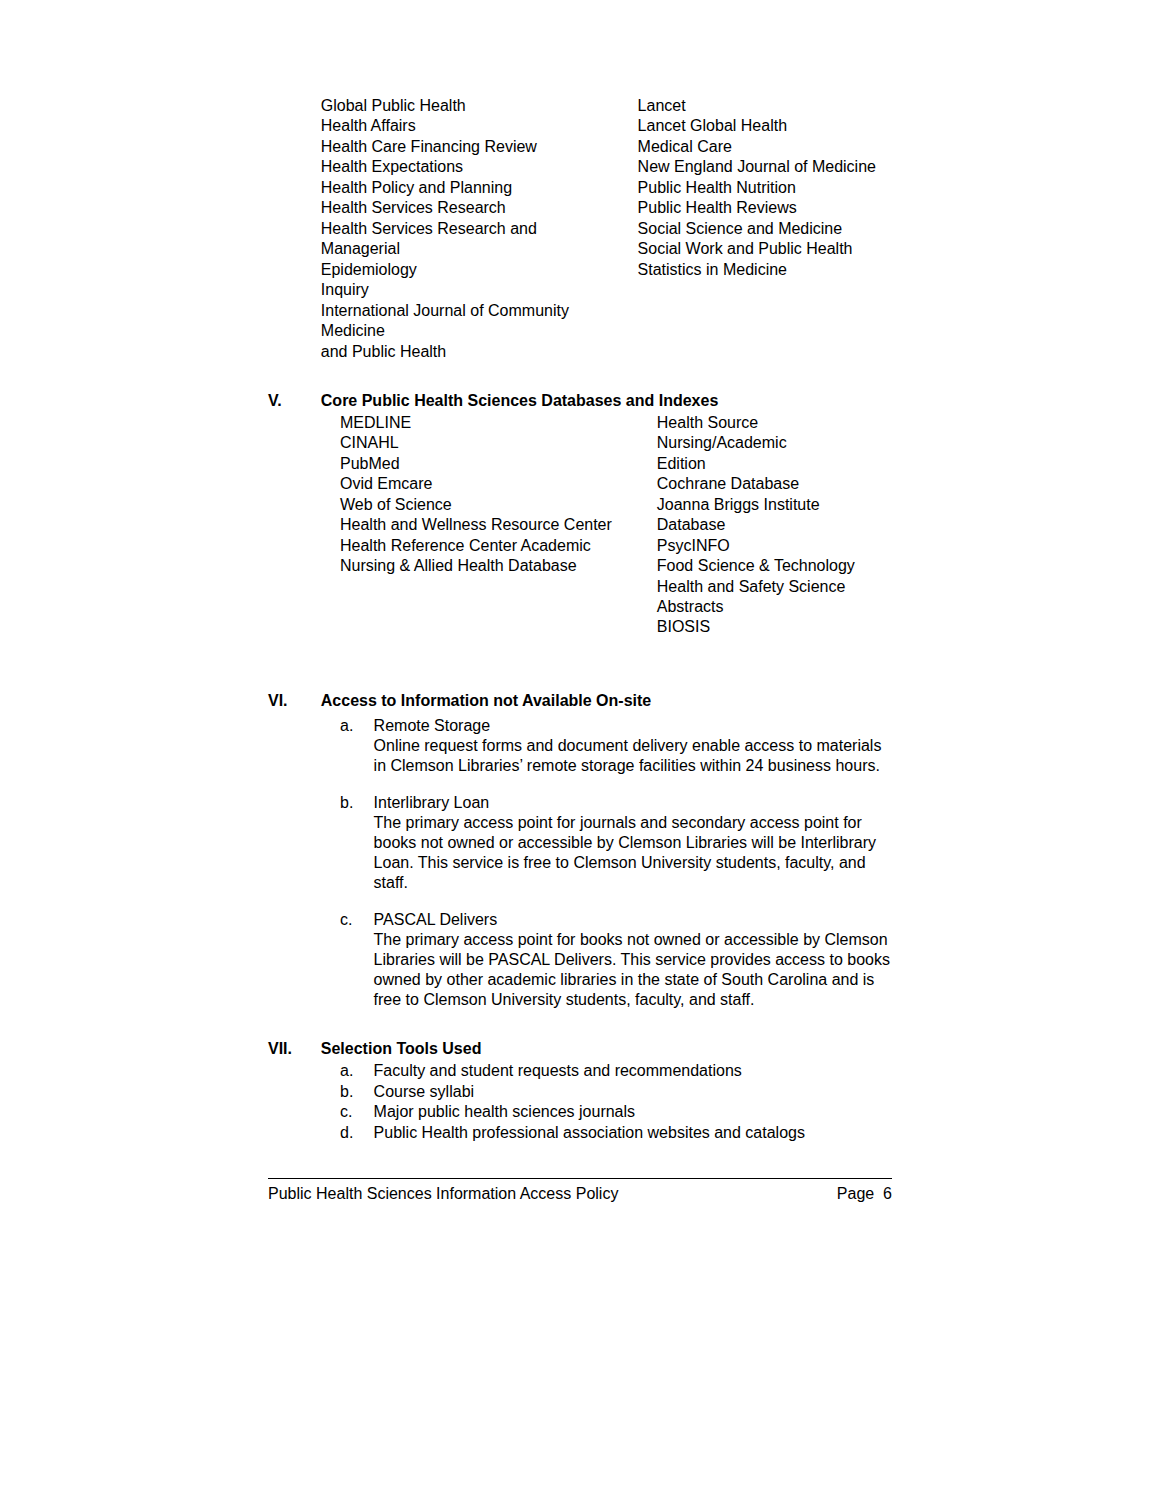Global Public Health
Health Affairs
Health Care Financing Review
Health Expectations
Health Policy and Planning
Health Services Research
Health Services Research and Managerial
Epidemiology
Inquiry
International Journal of Community Medicine
and Public Health
Lancet
Lancet Global Health
Medical Care
New England Journal of Medicine
Public Health Nutrition
Public Health Reviews
Social Science and Medicine
Social Work and Public Health
Statistics in Medicine
V.
Core Public Health Sciences Databases and Indexes
MEDLINE
CINAHL
PubMed
Ovid Emcare
Web of Science
Health and Wellness Resource Center
Health Reference Center Academic
Nursing & Allied Health Database
Health Source Nursing/Academic
Edition
Cochrane Database
Joanna Briggs Institute Database
PsycINFO
Food Science & Technology
Health and Safety Science Abstracts
BIOSIS
VI.
Access to Information not Available On-site
a.
Remote Storage
Online request forms and document delivery enable access to materials in Clemson Libraries’ remote storage facilities within 24 business hours.
b.
Interlibrary Loan
The primary access point for journals and secondary access point for books not owned or accessible by Clemson Libraries will be Interlibrary Loan. This service is free to Clemson University students, faculty, and staff.
c.
PASCAL Delivers
The primary access point for books not owned or accessible by Clemson Libraries will be PASCAL Delivers. This service provides access to books owned by other academic libraries in the state of South Carolina and is free to Clemson University students, faculty, and staff.
VII.
Selection Tools Used
a.
Faculty and student requests and recommendations
b.
Course syllabi
c.
Major public health sciences journals
d.
Public Health professional association websites and catalogs
Public Health Sciences Information Access Policy
Page 6